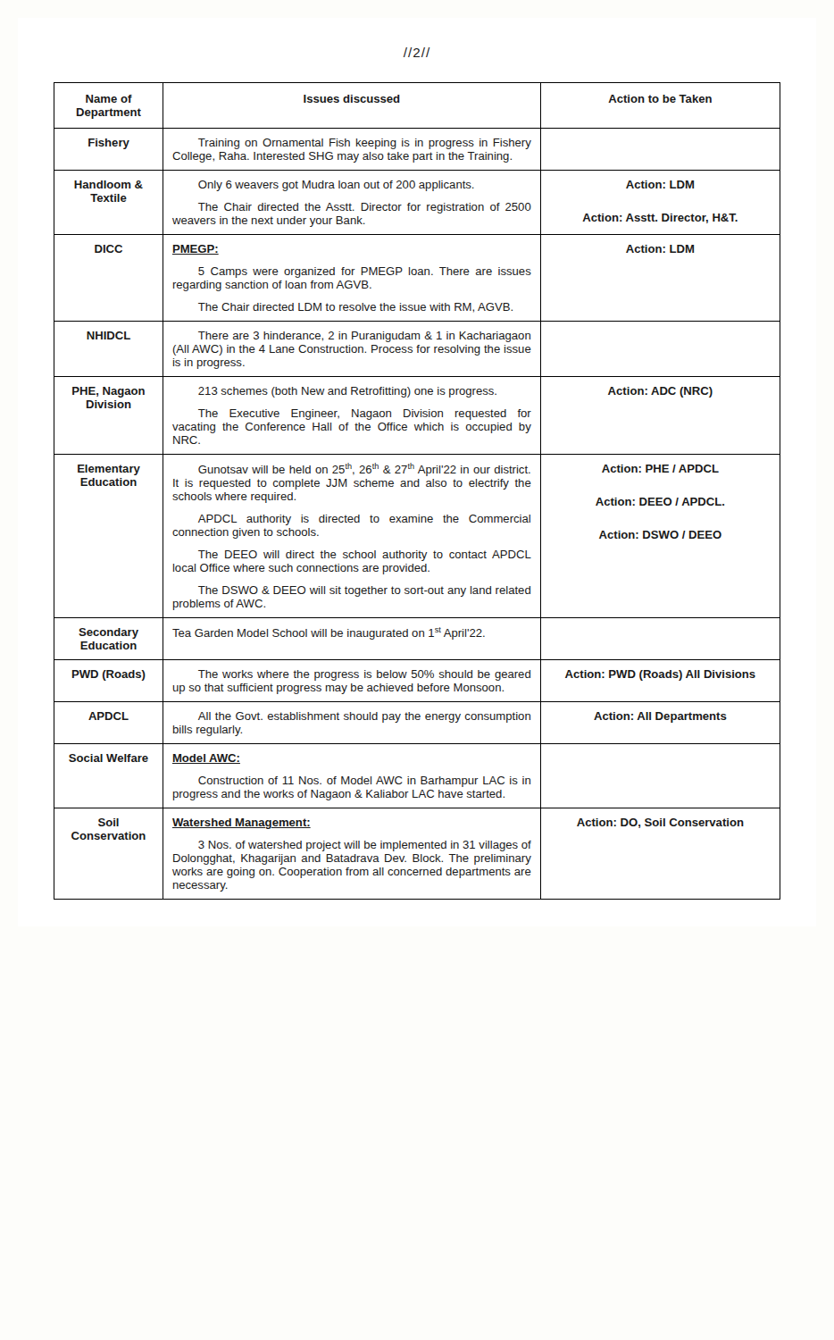//2//
| Name of Department | Issues discussed | Action to be Taken |
| --- | --- | --- |
| Fishery | Training on Ornamental Fish keeping is in progress in Fishery College, Raha. Interested SHG may also take part in the Training. | |
| Handloom & Textile | Only 6 weavers got Mudra loan out of 200 applicants. The Chair directed the Asstt. Director for registration of 2500 weavers in the next under your Bank. | Action: LDM Action: Asstt. Director, H&T. |
| DICC | PMEGP: 5 Camps were organized for PMEGP loan. There are issues regarding sanction of loan from AGVB. The Chair directed LDM to resolve the issue with RM, AGVB. | Action: LDM |
| NHIDCL | There are 3 hinderance, 2 in Puranigudam & 1 in Kachariagaon (All AWC) in the 4 Lane Construction. Process for resolving the issue is in progress. | |
| PHE, Nagaon Division | 213 schemes (both New and Retrofitting) one is progress. The Executive Engineer, Nagaon Division requested for vacating the Conference Hall of the Office which is occupied by NRC. | Action: ADC (NRC) |
| Elementary Education | Gunotsav will be held on 25 th , 26 th & 27 th April'22 in our district. It is requested to complete JJM scheme and also to electrify the schools where required. APDCL authority is directed to examine the Commercial connection given to schools. The DEEO will direct the school authority to contact APDCL local Office where such connections are provided. The DSWO & DEEO will sit together to sort-out any land related problems of AWC. | Action: PHE / APDCL Action: DEEO / APDCL. Action: DSWO / DEEO |
| Secondary Education | Tea Garden Model School will be inaugurated on 1 st April'22. | |
| PWD (Roads) | The works where the progress is below 50% should be geared up so that sufficient progress may be achieved before Monsoon. | Action: PWD (Roads) All Divisions |
| APDCL | All the Govt. establishment should pay the energy consumption bills regularly. | Action: All Departments |
| Social Welfare | Model AWC: Construction of 11 Nos. of Model AWC in Barhampur LAC is in progress and the works of Nagaon & Kaliabor LAC have started. | |
| Soil Conservation | Watershed Management: 3 Nos. of watershed project will be implemented in 31 villages of Dolongghat, Khagarijan and Batadrava Dev. Block. The preliminary works are going on. Cooperation from all concerned departments are necessary. | Action: DO, Soil Conservation |